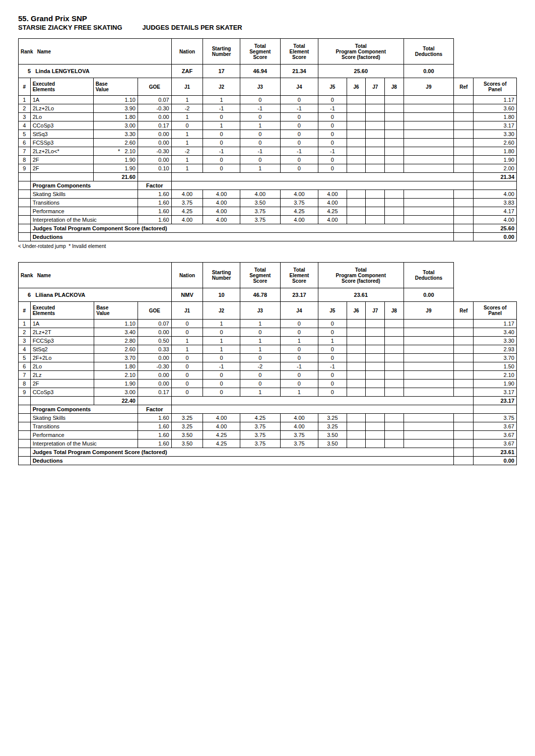55. Grand Prix SNP
STARSIE ZIACKY FREE SKATING JUDGES DETAILS PER SKATER
| Rank Name | Nation | Starting Number | Total Segment Score | Total Element Score | Total Program Component Score (factored) | Total Deductions |
| --- | --- | --- | --- | --- | --- | --- |
| 5 Linda LENGYELOVA | ZAF | 17 | 46.94 | 21.34 | 25.60 | 0.00 |
| # | Executed Elements | Base Value | GOE | J1 | J2 | J3 | J4 | J5 | J6 | J7 | J8 | J9 | Ref | Scores of Panel |
| 1 | 1A | 1.10 | 0.07 | 1 | 1 | 0 | 0 | 0 | | | | | | 1.17 |
| 2 | 2Lz+2Lo | 3.90 | -0.30 | -2 | -1 | -1 | -1 | -1 | | | | | | 3.60 |
| 3 | 2Lo | 1.80 | 0.00 | 1 | 0 | 0 | 0 | 0 | | | | | | 1.80 |
| 4 | CCoSp3 | 3.00 | 0.17 | 0 | 1 | 1 | 0 | 0 | | | | | | 3.17 |
| 5 | StSq3 | 3.30 | 0.00 | 1 | 0 | 0 | 0 | 0 | | | | | | 3.30 |
| 6 | FCSSp3 | 2.60 | 0.00 | 1 | 0 | 0 | 0 | 0 | | | | | | 2.60 |
| 7 | 2Lz+2Lo<* | * 2.10 | -0.30 | -2 | -1 | -1 | -1 | -1 | | | | | | 1.80 |
| 8 | 2F | 1.90 | 0.00 | 1 | 0 | 0 | 0 | 0 | | | | | | 1.90 |
| 9 | 2F | 1.90 | 0.10 | 1 | 0 | 1 | 0 | 0 | | | | | | 2.00 |
| | | 21.60 | | | 21.34 |
| | Program Components | Factor | | |
| | Skating Skills | 1.60 | 4.00 | 4.00 | 4.00 | 4.00 | 4.00 | | | | | | 4.00 |
| | Transitions | 1.60 | 3.75 | 4.00 | 3.50 | 3.75 | 4.00 | | | | | | 3.83 |
| | Performance | 1.60 | 4.25 | 4.00 | 3.75 | 4.25 | 4.25 | | | | | | 4.17 |
| | Interpretation of the Music | 1.60 | 4.00 | 4.00 | 3.75 | 4.00 | 4.00 | | | | | | 4.00 |
| | Judges Total Program Component Score (factored) | | 25.60 |
| | Deductions | | 0.00 |
< Under-rotated jump * Invalid element
| Rank Name | Nation | Starting Number | Total Segment Score | Total Element Score | Total Program Component Score (factored) | Total Deductions |
| --- | --- | --- | --- | --- | --- | --- |
| 6 Liliana PLACKOVA | NMV | 10 | 46.78 | 23.17 | 23.61 | 0.00 |
| # | Executed Elements | Base Value | GOE | J1 | J2 | J3 | J4 | J5 | J6 | J7 | J8 | J9 | Ref | Scores of Panel |
| 1 | 1A | 1.10 | 0.07 | 0 | 1 | 1 | 0 | 0 | | | | | | 1.17 |
| 2 | 2Lz+2T | 3.40 | 0.00 | 0 | 0 | 0 | 0 | 0 | | | | | | 3.40 |
| 3 | FCCSp3 | 2.80 | 0.50 | 1 | 1 | 1 | 1 | 1 | | | | | | 3.30 |
| 4 | StSq2 | 2.60 | 0.33 | 1 | 1 | 1 | 0 | 0 | | | | | | 2.93 |
| 5 | 2F+2Lo | 3.70 | 0.00 | 0 | 0 | 0 | 0 | 0 | | | | | | 3.70 |
| 6 | 2Lo | 1.80 | -0.30 | 0 | -1 | -2 | -1 | -1 | | | | | | 1.50 |
| 7 | 2Lz | 2.10 | 0.00 | 0 | 0 | 0 | 0 | 0 | | | | | | 2.10 |
| 8 | 2F | 1.90 | 0.00 | 0 | 0 | 0 | 0 | 0 | | | | | | 1.90 |
| 9 | CCoSp3 | 3.00 | 0.17 | 0 | 0 | 1 | 1 | 0 | | | | | | 3.17 |
| | | 22.40 | | | 23.17 |
| | Program Components | Factor | | |
| | Skating Skills | 1.60 | 3.25 | 4.00 | 4.25 | 4.00 | 3.25 | | | | | | 3.75 |
| | Transitions | 1.60 | 3.25 | 4.00 | 3.75 | 4.00 | 3.25 | | | | | | 3.67 |
| | Performance | 1.60 | 3.50 | 4.25 | 3.75 | 3.75 | 3.50 | | | | | | 3.67 |
| | Interpretation of the Music | 1.60 | 3.50 | 4.25 | 3.75 | 3.75 | 3.50 | | | | | | 3.67 |
| | Judges Total Program Component Score (factored) | | 23.61 |
| | Deductions | | 0.00 |